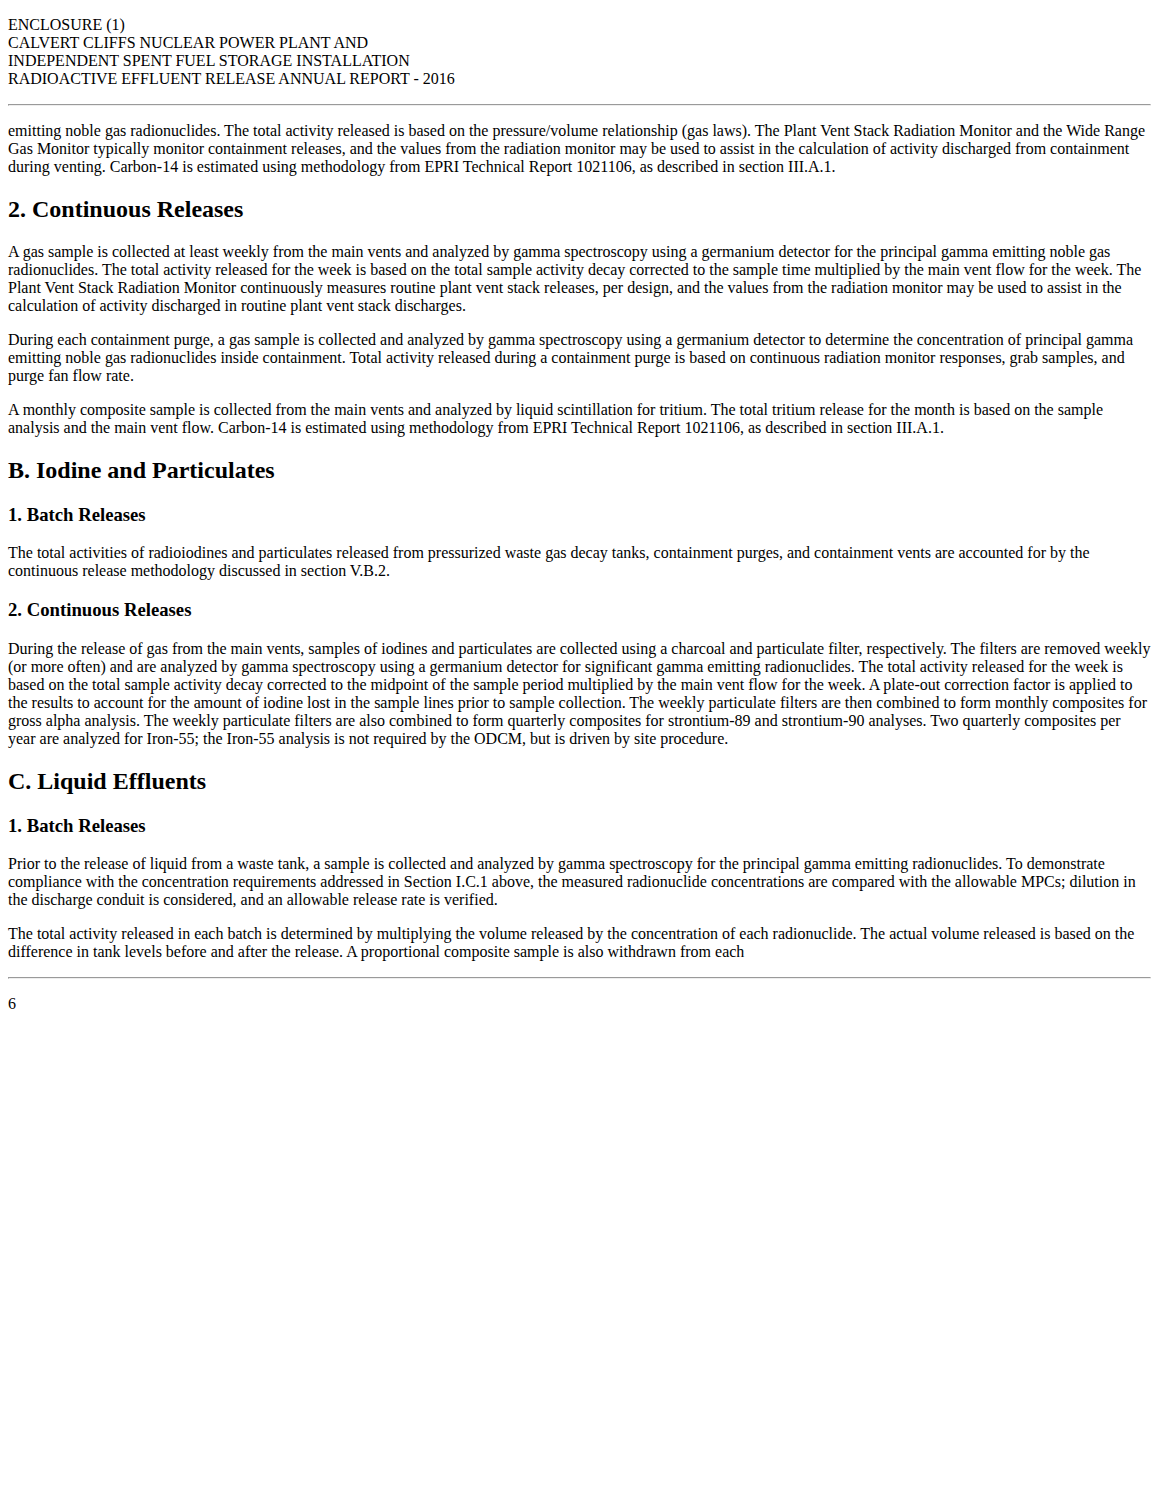ENCLOSURE (1)
CALVERT CLIFFS NUCLEAR POWER PLANT AND
INDEPENDENT SPENT FUEL STORAGE INSTALLATION
RADIOACTIVE EFFLUENT RELEASE ANNUAL REPORT - 2016
emitting noble gas radionuclides. The total activity released is based on the pressure/volume relationship (gas laws). The Plant Vent Stack Radiation Monitor and the Wide Range Gas Monitor typically monitor containment releases, and the values from the radiation monitor may be used to assist in the calculation of activity discharged from containment during venting. Carbon-14 is estimated using methodology from EPRI Technical Report 1021106, as described in section III.A.1.
2. Continuous Releases
A gas sample is collected at least weekly from the main vents and analyzed by gamma spectroscopy using a germanium detector for the principal gamma emitting noble gas radionuclides. The total activity released for the week is based on the total sample activity decay corrected to the sample time multiplied by the main vent flow for the week. The Plant Vent Stack Radiation Monitor continuously measures routine plant vent stack releases, per design, and the values from the radiation monitor may be used to assist in the calculation of activity discharged in routine plant vent stack discharges.
During each containment purge, a gas sample is collected and analyzed by gamma spectroscopy using a germanium detector to determine the concentration of principal gamma emitting noble gas radionuclides inside containment. Total activity released during a containment purge is based on continuous radiation monitor responses, grab samples, and purge fan flow rate.
A monthly composite sample is collected from the main vents and analyzed by liquid scintillation for tritium. The total tritium release for the month is based on the sample analysis and the main vent flow. Carbon-14 is estimated using methodology from EPRI Technical Report 1021106, as described in section III.A.1.
B. Iodine and Particulates
1. Batch Releases
The total activities of radioiodines and particulates released from pressurized waste gas decay tanks, containment purges, and containment vents are accounted for by the continuous release methodology discussed in section V.B.2.
2. Continuous Releases
During the release of gas from the main vents, samples of iodines and particulates are collected using a charcoal and particulate filter, respectively. The filters are removed weekly (or more often) and are analyzed by gamma spectroscopy using a germanium detector for significant gamma emitting radionuclides. The total activity released for the week is based on the total sample activity decay corrected to the midpoint of the sample period multiplied by the main vent flow for the week. A plate-out correction factor is applied to the results to account for the amount of iodine lost in the sample lines prior to sample collection. The weekly particulate filters are then combined to form monthly composites for gross alpha analysis. The weekly particulate filters are also combined to form quarterly composites for strontium-89 and strontium-90 analyses. Two quarterly composites per year are analyzed for Iron-55; the Iron-55 analysis is not required by the ODCM, but is driven by site procedure.
C. Liquid Effluents
1. Batch Releases
Prior to the release of liquid from a waste tank, a sample is collected and analyzed by gamma spectroscopy for the principal gamma emitting radionuclides. To demonstrate compliance with the concentration requirements addressed in Section I.C.1 above, the measured radionuclide concentrations are compared with the allowable MPCs; dilution in the discharge conduit is considered, and an allowable release rate is verified.
The total activity released in each batch is determined by multiplying the volume released by the concentration of each radionuclide. The actual volume released is based on the difference in tank levels before and after the release. A proportional composite sample is also withdrawn from each
6